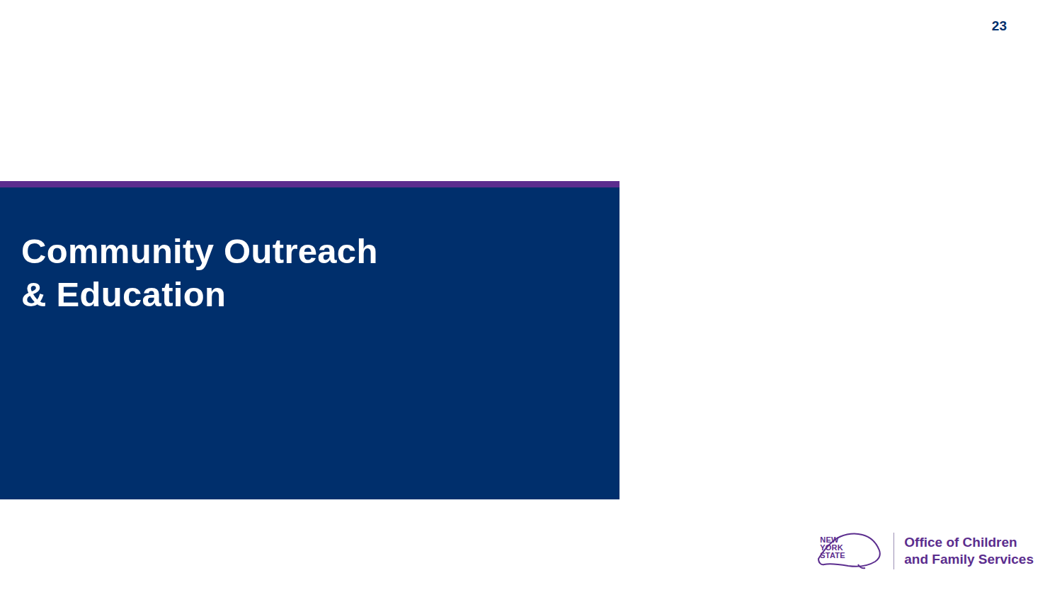23
Community Outreach
& Education
NEW
YORK
STATE
Office of Children
and Family Services